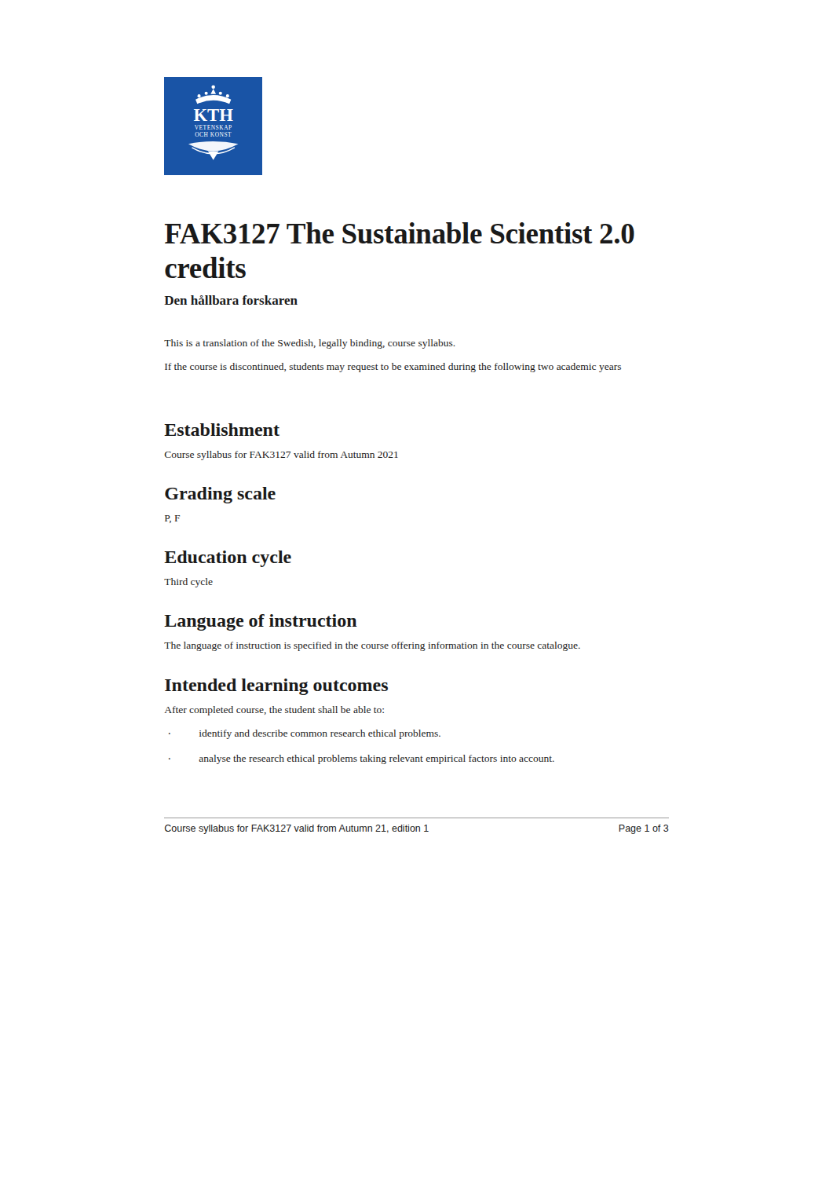KTH VETENSKAP OCH KONST
FAK3127 The Sustainable Scien­tist 2.0 credits
Den hållbara forskaren
This is a translation of the Swedish, legally binding, course syllabus.
If the course is discontinued, students may request to be examined during the following two academic years
Establishment
Course syllabus for FAK3127 valid from Autumn 2021
Grading scale
P, F
Education cycle
Third cycle
Language of instruction
The language of instruction is specified in the course offering information in the course catalogue.
Intended learning outcomes
After completed course, the student shall be able to:
identify and describe common research ethical problems.
analyse the research ethical problems taking relevant empirical factors into account.
Course syllabus for FAK3127 valid from Autumn 21, edition 1 Page 1 of 3